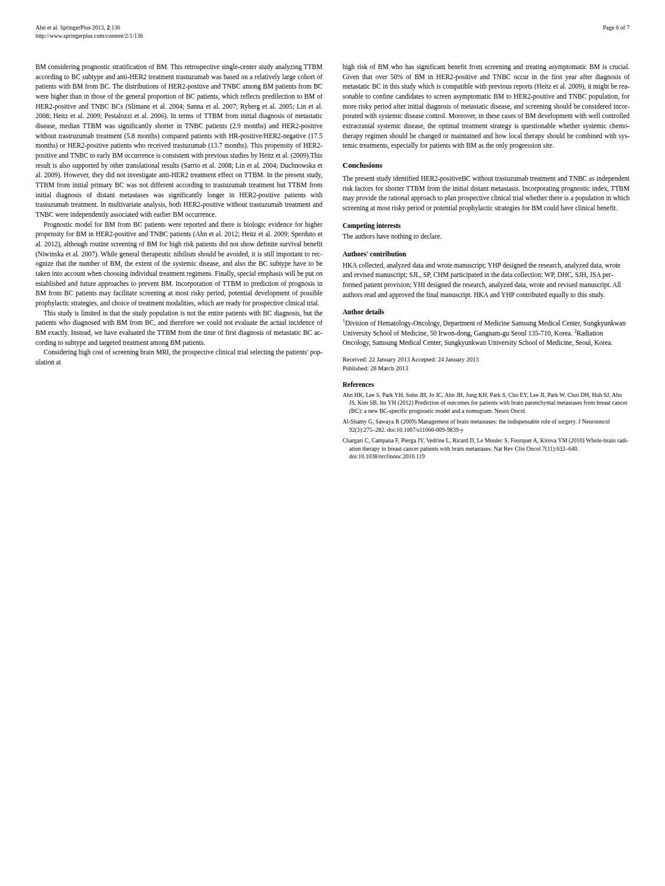Ahn et al. SpringerPlus 2013, 2:136
http://www.springerplus.com/content/2/1/136
Page 6 of 7
BM considering prognostic stratification of BM. This retrospective single-center study analyzing TTBM according to BC subtype and anti-HER2 treatment trastuzumab was based on a relatively large cohort of patients with BM from BC. The distributions of HER2-positive and TNBC among BM patients from BC were higher than in those of the general proportion of BC patients, which reflects predilection to BM of HER2-positive and TNBC BCs (Slimane et al. 2004; Sanna et al. 2007; Ryberg et al. 2005; Lin et al. 2008; Heitz et al. 2009; Pestalozzi et al. 2006). In terms of TTBM from initial diagnosis of metastatic disease, median TTBM was significantly shorter in TNBC patients (2.9 months) and HER2-positive without trastruzumab treatment (5.8 months) compared patients with HR-positive/HER2-negative (17.5 months) or HER2-positive patients who received trastuzumab (13.7 months). This propensity of HER2-positive and TNBC to early BM occurrence is consistent with previous studies by Heitz et al. (2009).This result is also supported by other translational results (Sarrio et al. 2008; Lin et al. 2004; Duchnowska et al. 2009). However, they did not investigate anti-HER2 treatment effect on TTBM. In the present study, TTBM from initial primary BC was not different according to trastuzumab treatment but TTBM from initial diagnosis of distant metastases was significantly longer in HER2-positive patients with trastuzumab treatment. In multivariate analysis, both HER2-positive without trastuzumab treatment and TNBC were independently associated with earlier BM occurrence.
Prognostic model for BM from BC patients were reported and there is biologic evidence for higher propensity for BM in HER2-positive and TNBC patients (Ahn et al. 2012; Heitz et al. 2009; Sperduto et al. 2012), although routine screening of BM for high risk patients did not show definite survival benefit (Niwinska et al. 2007). While general therapeutic nihilism should be avoided, it is still important to recognize that the number of BM, the extent of the systemic disease, and also the BC subtype have to be taken into account when choosing individual treatment regimens. Finally, special emphasis will be put on established and future approaches to prevent BM. Incorporation of TTBM to prediction of prognosis in BM from BC patients may facilitate screening at most risky period, potential development of possible prophylactic strategies, and choice of treatment modalities, which are ready for prospective clinical trial.
This study is limited in that the study population is not the entire patients with BC diagnosis, but the patients who diagnosed with BM from BC, and therefore we could not evaluate the actual incidence of BM exactly. Instead, we have evaluated the TTBM from the time of first diagnosis of metastatic BC according to subtype and targeted treatment among BM patients.
Considering high cost of screening brain MRI, the prospective clinical trial selecting the patients' population at
high risk of BM who has significant benefit from screening and treating asymptomatic BM is crucial. Given that over 50% of BM in HER2-positive and TNBC occur in the first year after diagnosis of metastatic BC in this study which is compatible with previous reports (Heitz et al. 2009), it might be reasonable to confine candidates to screen asymptomatic BM to HER2-positive and TNBC population, for more risky period after initial diagnosis of metastatic disease, and screening should be considered incorporated with systemic disease control. Moreover, in these cases of BM development with well controlled extracranial systemic disease, the optimal treatment strategy is questionable whether systemic chemotherapy regimen should be changed or maintained and how local therapy should be combined with systemic treatments, especially for patients with BM as the only progression site.
Conclusions
The present study identified HER2-positiveBC without trastuzumab treatment and TNBC as independent risk factors for shorter TTBM from the initial distant metastasis. Incorporating prognostic index, TTBM may provide the rational approach to plan prospective clinical trial whether there is a population in which screening at most risky period or potential prophylactic strategies for BM could have clinical benefit.
Competing interests
The authors have nothing to declare.
Authors' contribution
HKA collected, analyzed data and wrote manuscript; YHP designed the research, analyzed data, wrote and revised manuscript; SJL, SP, CHM participated in the data collection; WP, DHC, SJH, JSA performed patient provision; YHI designed the research, analyzed data, wrote and revised manuscript. All authors read and approved the final manuscript. HKA and YHP contributed equally to this study.
Author details
1Division of Hematology-Oncology, Department of Medicine Samsung Medical Center, Sungkyunkwan University School of Medicine, 50 Irwon-dong, Gangnam-gu Seoul 135-710, Korea. 2Radiation Oncology, Samsung Medical Center, Sungkyunkwan University School of Medicine, Seoul, Korea.
Received: 22 January 2013 Accepted: 24 January 2013
Published: 28 March 2013
References
Ahn HK, Lee S, Park YH, Sohn JH, Jo JC, Ahn JH, Jung KH, Park S, Cho EY, Lee JI, Park W, Choi DH, Huh SJ, Ahn JS, Kim SB, Im YH (2012) Prediction of outcomes for patients with brain parenchymal metastases from breast cancer (BC): a new BC-specific prognostic model and a nomogram. Neuro Oncol.
Al-Shamy G, Sawaya R (2009) Management of brain metastases: the indispensable role of surgery. J Neurooncol 92(3):275–282. doi:10.1007/s11060-009-9839-y
Chargari C, Campana F, Pierga JY, Vedrine L, Ricard D, Le Moulec S, Fourquet A, Kirova YM (2010) Whole-brain radiation therapy in breast cancer patients with brain metastases. Nat Rev Clin Oncol 7(11):632–640. doi:10.1038/nrclinonc.2010.119